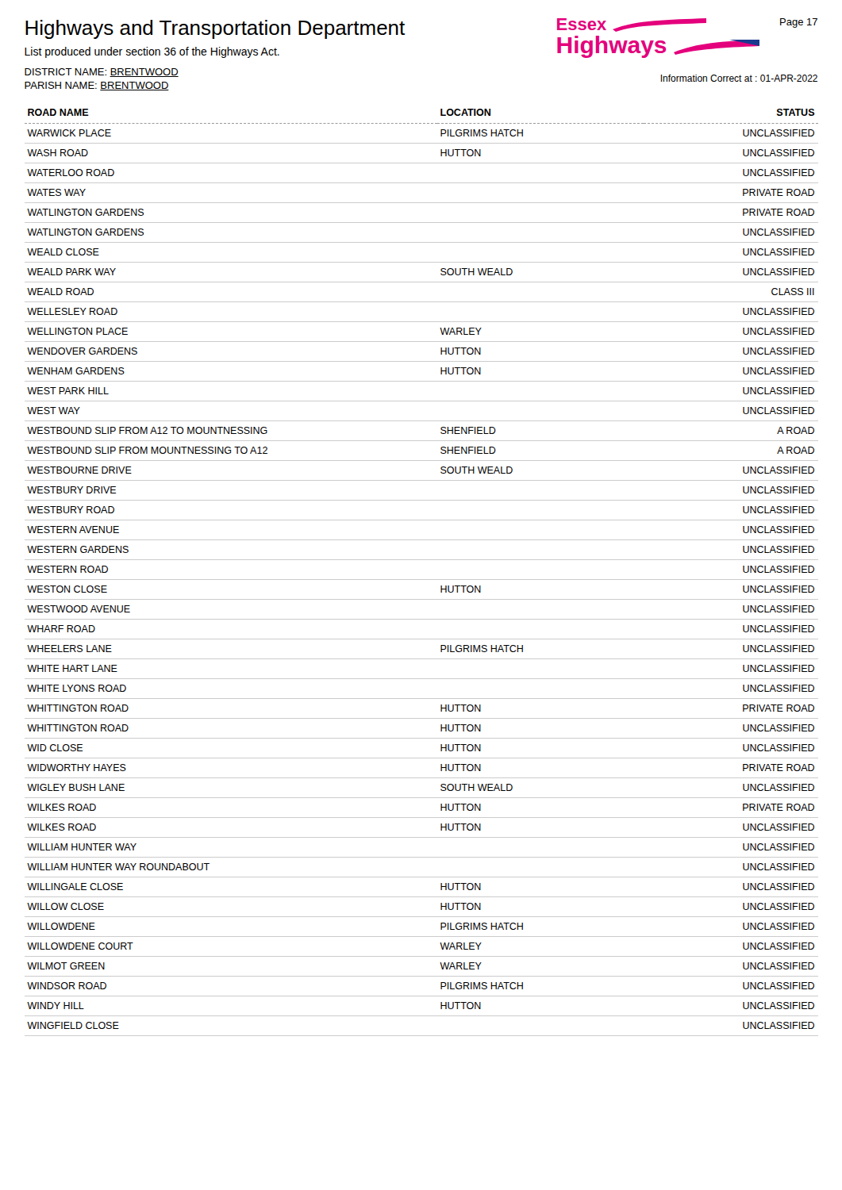Page 17
Essex
Highways
Highways and Transportation Department
List produced under section 36 of the Highways Act.
DISTRICT NAME: BRENTWOOD
PARISH NAME: BRENTWOOD
Information Correct at : 01-APR-2022
| ROAD NAME | LOCATION | STATUS |
| --- | --- | --- |
| WARWICK PLACE | PILGRIMS HATCH | UNCLASSIFIED |
| WASH ROAD | HUTTON | UNCLASSIFIED |
| WATERLOO ROAD | | UNCLASSIFIED |
| WATES WAY | | PRIVATE ROAD |
| WATLINGTON GARDENS | | PRIVATE ROAD |
| WATLINGTON GARDENS | | UNCLASSIFIED |
| WEALD CLOSE | | UNCLASSIFIED |
| WEALD PARK WAY | SOUTH WEALD | UNCLASSIFIED |
| WEALD ROAD | | CLASS III |
| WELLESLEY ROAD | | UNCLASSIFIED |
| WELLINGTON PLACE | WARLEY | UNCLASSIFIED |
| WENDOVER GARDENS | HUTTON | UNCLASSIFIED |
| WENHAM GARDENS | HUTTON | UNCLASSIFIED |
| WEST PARK HILL | | UNCLASSIFIED |
| WEST WAY | | UNCLASSIFIED |
| WESTBOUND SLIP FROM A12 TO MOUNTNESSING | SHENFIELD | A ROAD |
| WESTBOUND SLIP FROM MOUNTNESSING TO A12 | SHENFIELD | A ROAD |
| WESTBOURNE DRIVE | SOUTH WEALD | UNCLASSIFIED |
| WESTBURY DRIVE | | UNCLASSIFIED |
| WESTBURY ROAD | | UNCLASSIFIED |
| WESTERN AVENUE | | UNCLASSIFIED |
| WESTERN GARDENS | | UNCLASSIFIED |
| WESTERN ROAD | | UNCLASSIFIED |
| WESTON CLOSE | HUTTON | UNCLASSIFIED |
| WESTWOOD AVENUE | | UNCLASSIFIED |
| WHARF ROAD | | UNCLASSIFIED |
| WHEELERS LANE | PILGRIMS HATCH | UNCLASSIFIED |
| WHITE HART LANE | | UNCLASSIFIED |
| WHITE LYONS ROAD | | UNCLASSIFIED |
| WHITTINGTON ROAD | HUTTON | PRIVATE ROAD |
| WHITTINGTON ROAD | HUTTON | UNCLASSIFIED |
| WID CLOSE | HUTTON | UNCLASSIFIED |
| WIDWORTHY HAYES | HUTTON | PRIVATE ROAD |
| WIGLEY BUSH LANE | SOUTH WEALD | UNCLASSIFIED |
| WILKES ROAD | HUTTON | PRIVATE ROAD |
| WILKES ROAD | HUTTON | UNCLASSIFIED |
| WILLIAM HUNTER WAY | | UNCLASSIFIED |
| WILLIAM HUNTER WAY ROUNDABOUT | | UNCLASSIFIED |
| WILLINGALE CLOSE | HUTTON | UNCLASSIFIED |
| WILLOW CLOSE | HUTTON | UNCLASSIFIED |
| WILLOWDENE | PILGRIMS HATCH | UNCLASSIFIED |
| WILLOWDENE COURT | WARLEY | UNCLASSIFIED |
| WILMOT GREEN | WARLEY | UNCLASSIFIED |
| WINDSOR ROAD | PILGRIMS HATCH | UNCLASSIFIED |
| WINDY HILL | HUTTON | UNCLASSIFIED |
| WINGFIELD CLOSE | | UNCLASSIFIED |